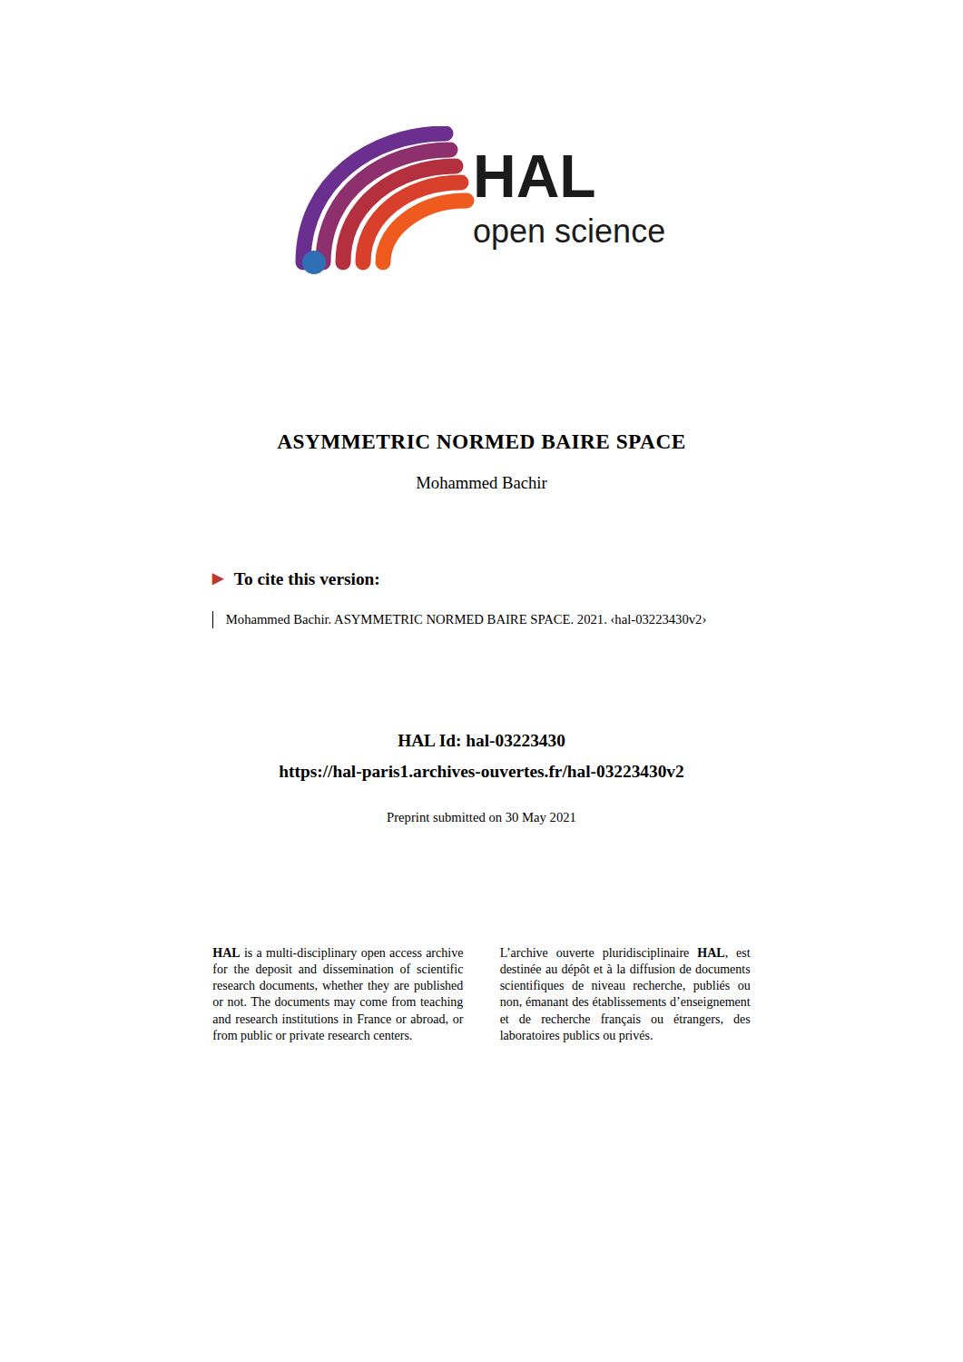HAL open science
ASYMMETRIC NORMED BAIRE SPACE
Mohammed Bachir
▶To cite this version:
Mohammed Bachir. ASYMMETRIC NORMED BAIRE SPACE. 2021. ‹hal-03223430v2›
HAL Id: hal-03223430
https://hal-paris1.archives-ouvertes.fr/hal-03223430v2
Preprint submitted on 30 May 2021
HAL is a multi-disciplinary open access archive for the deposit and dissemination of scientific research documents, whether they are published or not. The documents may come from teaching and research institutions in France or abroad, or from public or private research centers.
L’archive ouverte pluridisciplinaire HAL, est destinée au dépôt et à la diffusion de documents scientifiques de niveau recherche, publiés ou non, émanant des établissements d’enseignement et de recherche français ou étrangers, des laboratoires publics ou privés.